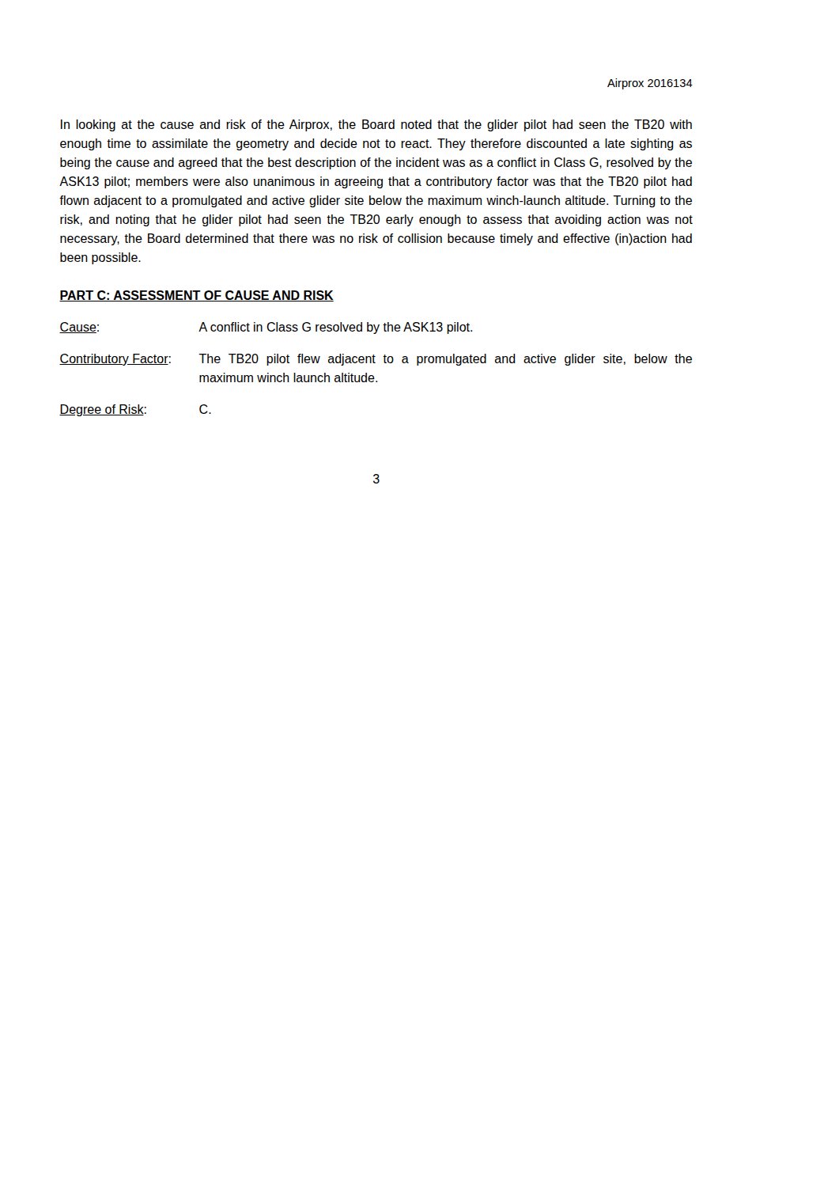Airprox 2016134
In looking at the cause and risk of the Airprox, the Board noted that the glider pilot had seen the TB20 with enough time to assimilate the geometry and decide not to react. They therefore discounted a late sighting as being the cause and agreed that the best description of the incident was as a conflict in Class G, resolved by the ASK13 pilot; members were also unanimous in agreeing that a contributory factor was that the TB20 pilot had flown adjacent to a promulgated and active glider site below the maximum winch-launch altitude. Turning to the risk, and noting that he glider pilot had seen the TB20 early enough to assess that avoiding action was not necessary, the Board determined that there was no risk of collision because timely and effective (in)action had been possible.
PART C: ASSESSMENT OF CAUSE AND RISK
| Cause : | A conflict in Class G resolved by the ASK13 pilot. |
| Contributory Factor : | The TB20 pilot flew adjacent to a promulgated and active glider site, below the maximum winch launch altitude. |
| Degree of Risk : | C. |
3